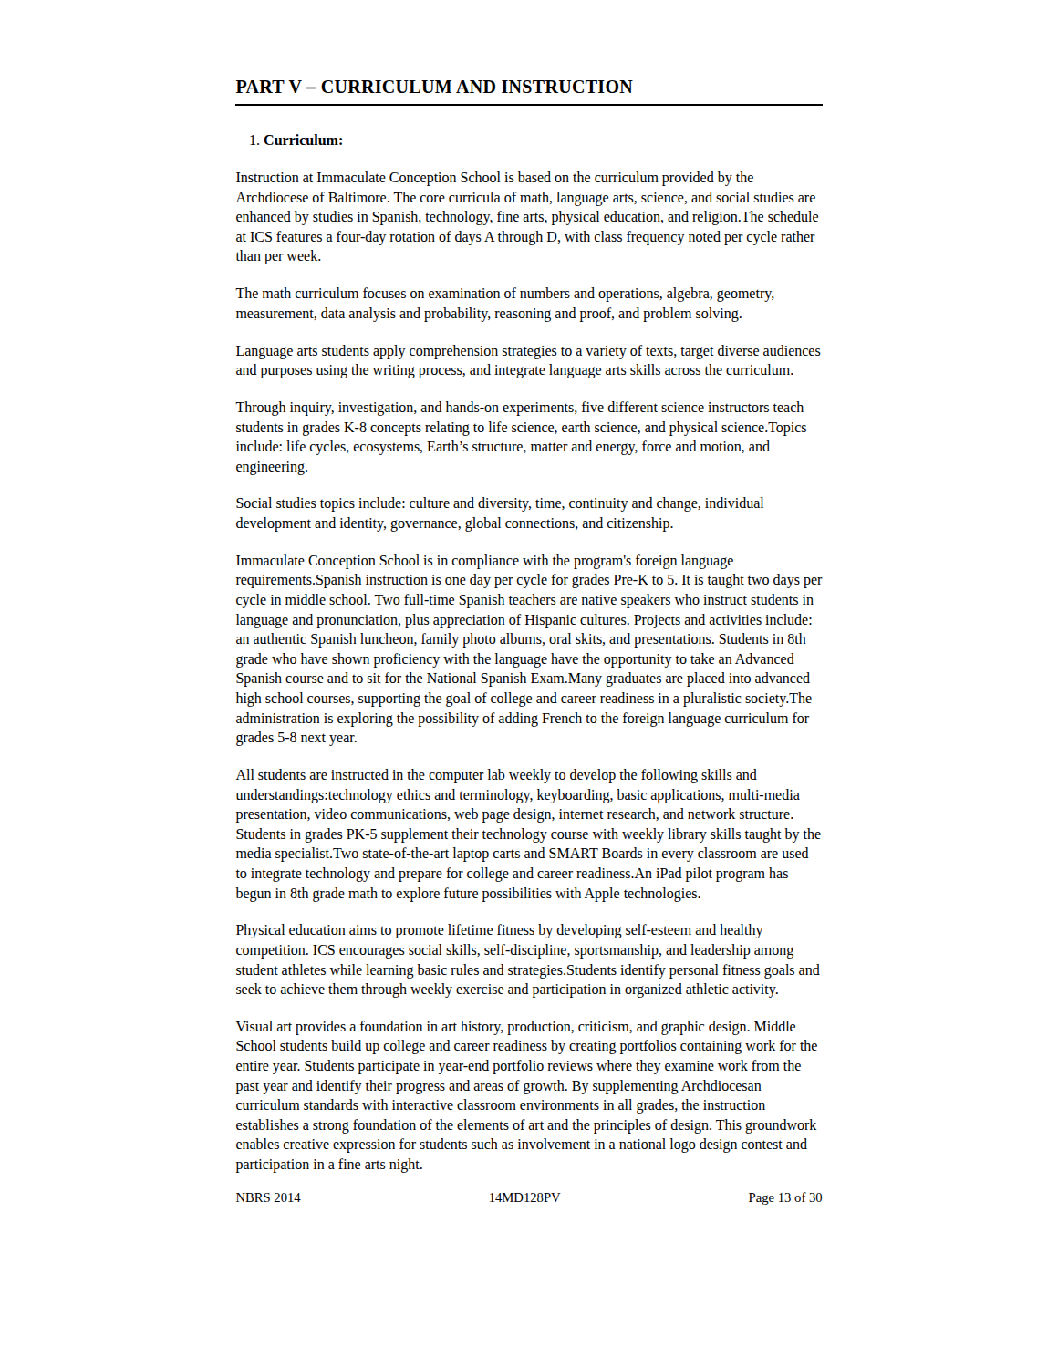PART V – CURRICULUM AND INSTRUCTION
Curriculum:
Instruction at Immaculate Conception School is based on the curriculum provided by the Archdiocese of Baltimore. The core curricula of math, language arts, science, and social studies are enhanced by studies in Spanish, technology, fine arts, physical education, and religion.The schedule at ICS features a four-day rotation of days A through D, with class frequency noted per cycle rather than per week.
The math curriculum focuses on examination of numbers and operations, algebra, geometry, measurement, data analysis and probability, reasoning and proof, and problem solving.
Language arts students apply comprehension strategies to a variety of texts, target diverse audiences and purposes using the writing process, and integrate language arts skills across the curriculum.
Through inquiry, investigation, and hands-on experiments, five different science instructors teach students in grades K-8 concepts relating to life science, earth science, and physical science.Topics include: life cycles, ecosystems, Earth’s structure, matter and energy, force and motion, and engineering.
Social studies topics include: culture and diversity, time, continuity and change, individual development and identity, governance, global connections, and citizenship.
Immaculate Conception School is in compliance with the program's foreign language requirements.Spanish instruction is one day per cycle for grades Pre-K to 5. It is taught two days per cycle in middle school. Two full-time Spanish teachers are native speakers who instruct students in language and pronunciation, plus appreciation of Hispanic cultures. Projects and activities include: an authentic Spanish luncheon, family photo albums, oral skits, and presentations. Students in 8th grade who have shown proficiency with the language have the opportunity to take an Advanced Spanish course and to sit for the National Spanish Exam.Many graduates are placed into advanced high school courses, supporting the goal of college and career readiness in a pluralistic society.The administration is exploring the possibility of adding French to the foreign language curriculum for grades 5-8 next year.
All students are instructed in the computer lab weekly to develop the following skills and understandings:technology ethics and terminology, keyboarding, basic applications, multi-media presentation, video communications, web page design, internet research, and network structure. Students in grades PK-5 supplement their technology course with weekly library skills taught by the media specialist.Two state-of-the-art laptop carts and SMART Boards in every classroom are used to integrate technology and prepare for college and career readiness.An iPad pilot program has begun in 8th grade math to explore future possibilities with Apple technologies.
Physical education aims to promote lifetime fitness by developing self-esteem and healthy competition. ICS encourages social skills, self-discipline, sportsmanship, and leadership among student athletes while learning basic rules and strategies.Students identify personal fitness goals and seek to achieve them through weekly exercise and participation in organized athletic activity.
Visual art provides a foundation in art history, production, criticism, and graphic design. Middle School students build up college and career readiness by creating portfolios containing work for the entire year. Students participate in year-end portfolio reviews where they examine work from the past year and identify their progress and areas of growth. By supplementing Archdiocesan curriculum standards with interactive classroom environments in all grades, the instruction establishes a strong foundation of the elements of art and the principles of design. This groundwork enables creative expression for students such as involvement in a national logo design contest and participation in a fine arts night.
NBRS 2014
14MD128PV
Page 13 of 30